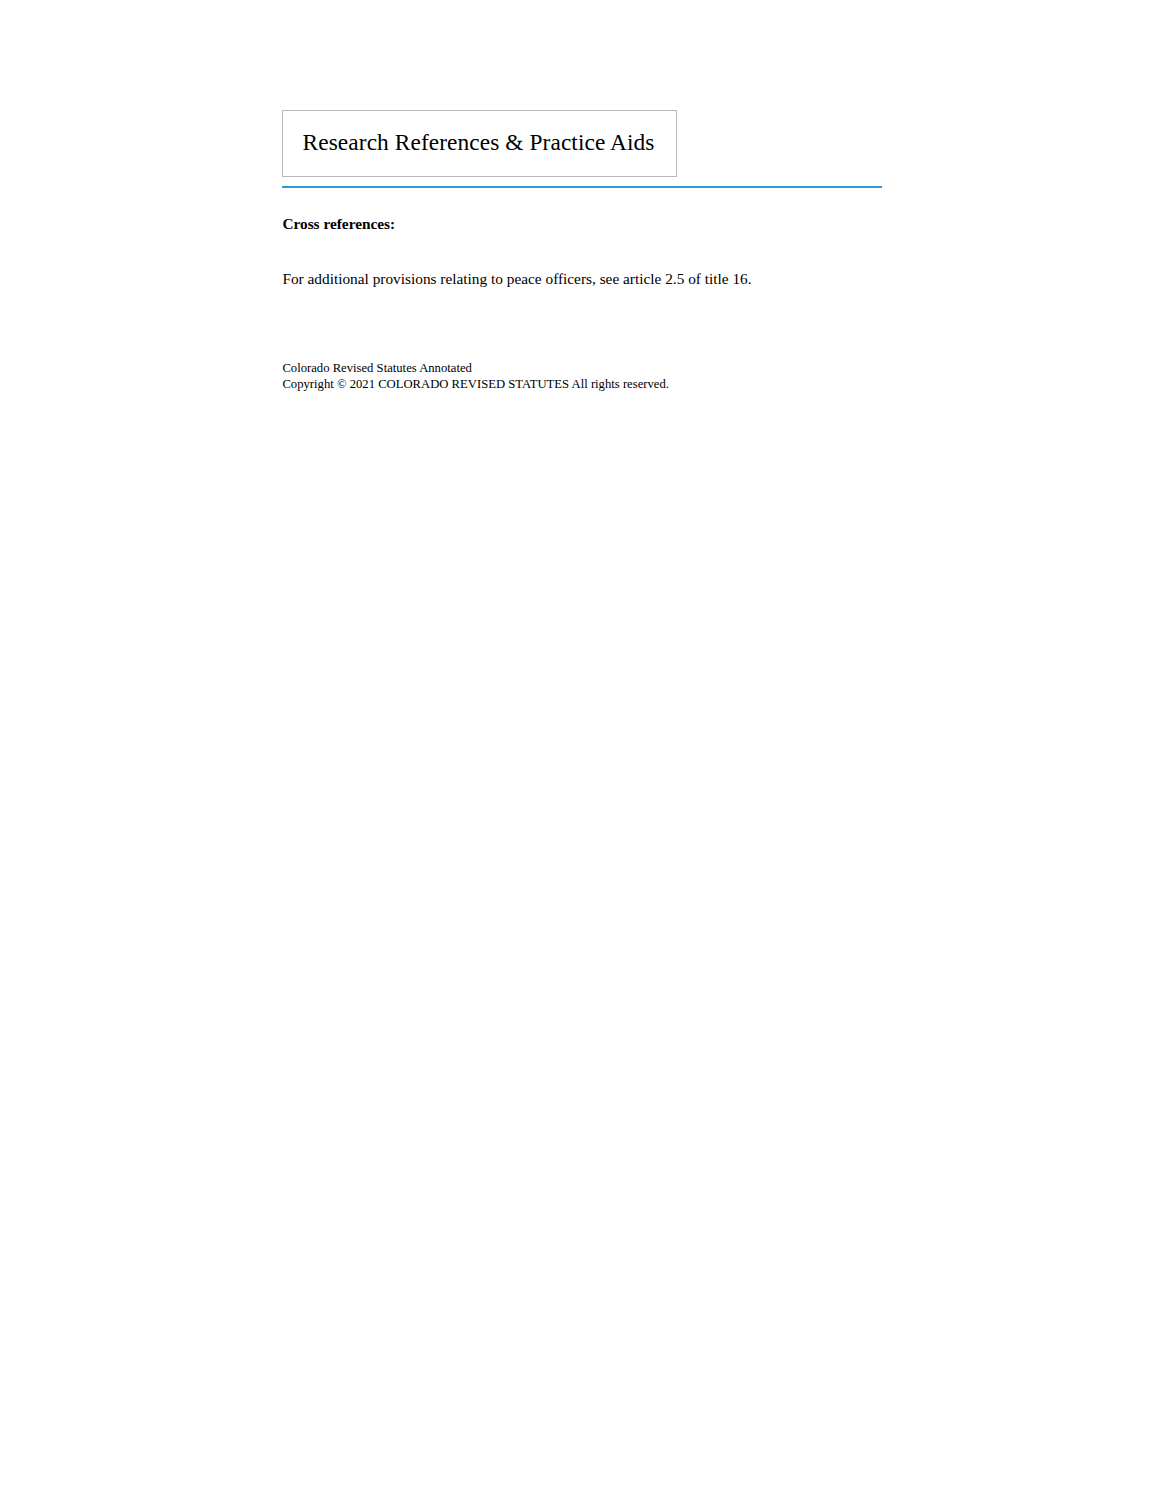Research References & Practice Aids
Cross references:
For additional provisions relating to peace officers, see article 2.5 of title 16.
Colorado Revised Statutes Annotated
Copyright © 2021 COLORADO REVISED STATUTES All rights reserved.